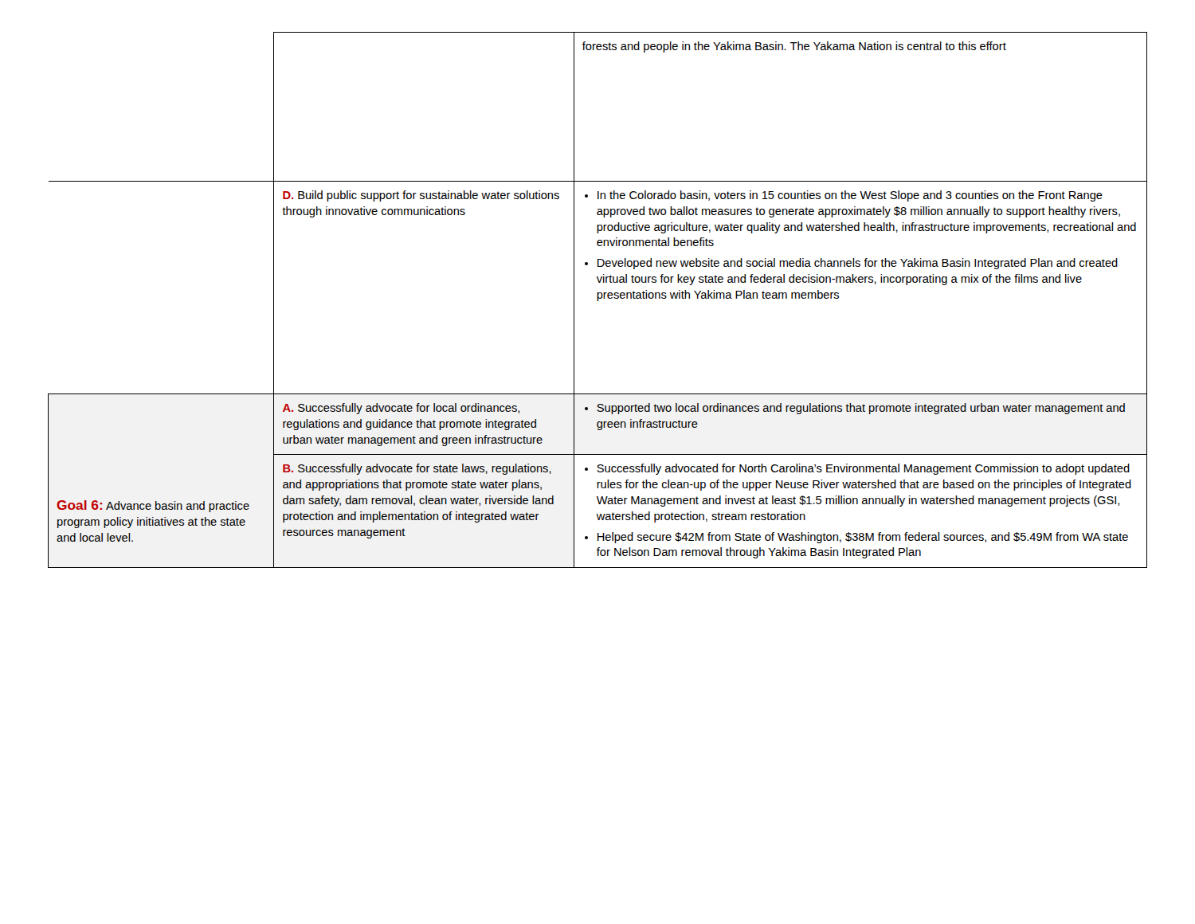| | | forests and people in the Yakima Basin. The Yakama Nation is central to this effort |
| | D. Build public support for sustainable water solutions through innovative communications | In the Colorado basin, voters in 15 counties on the West Slope and 3 counties on the Front Range approved two ballot measures to generate approximately $8 million annually to support healthy rivers, productive agriculture, water quality and watershed health, infrastructure improvements, recreational and environmental benefits Developed new website and social media channels for the Yakima Basin Integrated Plan and created virtual tours for key state and federal decision-makers, incorporating a mix of the films and live presentations with Yakima Plan team members |
| Goal 6: Advance basin and practice program policy initiatives at the state and local level. | A. Successfully advocate for local ordinances, regulations and guidance that promote integrated urban water management and green infrastructure | Supported two local ordinances and regulations that promote integrated urban water management and green infrastructure |
| B. Successfully advocate for state laws, regulations, and appropriations that promote state water plans, dam safety, dam removal, clean water, riverside land protection and implementation of integrated water resources management | Successfully advocated for North Carolina’s Environmental Management Commission to adopt updated rules for the clean-up of the upper Neuse River watershed that are based on the principles of Integrated Water Management and invest at least $1.5 million annually in watershed management projects (GSI, watershed protection, stream restoration Helped secure $42M from State of Washington, $38M from federal sources, and $5.49M from WA state for Nelson Dam removal through Yakima Basin Integrated Plan |